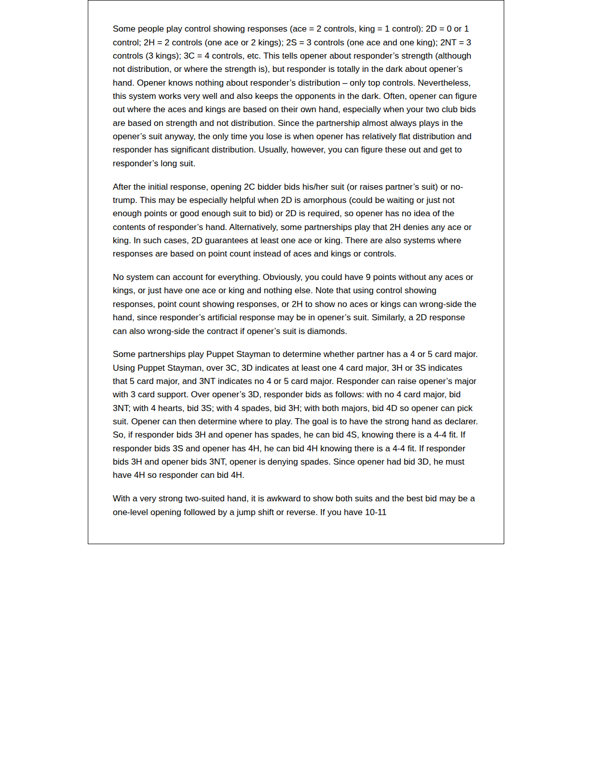Some people play control showing responses (ace = 2 controls, king = 1 control): 2D = 0 or 1 control; 2H = 2 controls (one ace or 2 kings); 2S = 3 controls (one ace and one king); 2NT = 3 controls (3 kings); 3C = 4 controls, etc. This tells opener about responder’s strength (although not distribution, or where the strength is), but responder is totally in the dark about opener’s hand. Opener knows nothing about responder’s distribution – only top controls. Nevertheless, this system works very well and also keeps the opponents in the dark. Often, opener can figure out where the aces and kings are based on their own hand, especially when your two club bids are based on strength and not distribution. Since the partnership almost always plays in the opener’s suit anyway, the only time you lose is when opener has relatively flat distribution and responder has significant distribution. Usually, however, you can figure these out and get to responder’s long suit.
After the initial response, opening 2C bidder bids his/her suit (or raises partner’s suit) or no-trump. This may be especially helpful when 2D is amorphous (could be waiting or just not enough points or good enough suit to bid) or 2D is required, so opener has no idea of the contents of responder’s hand. Alternatively, some partnerships play that 2H denies any ace or king. In such cases, 2D guarantees at least one ace or king. There are also systems where responses are based on point count instead of aces and kings or controls.
No system can account for everything. Obviously, you could have 9 points without any aces or kings, or just have one ace or king and nothing else. Note that using control showing responses, point count showing responses, or 2H to show no aces or kings can wrong-side the hand, since responder’s artificial response may be in opener’s suit. Similarly, a 2D response can also wrong-side the contract if opener’s suit is diamonds.
Some partnerships play Puppet Stayman to determine whether partner has a 4 or 5 card major. Using Puppet Stayman, over 3C, 3D indicates at least one 4 card major, 3H or 3S indicates that 5 card major, and 3NT indicates no 4 or 5 card major. Responder can raise opener’s major with 3 card support. Over opener’s 3D, responder bids as follows: with no 4 card major, bid 3NT; with 4 hearts, bid 3S; with 4 spades, bid 3H; with both majors, bid 4D so opener can pick suit. Opener can then determine where to play. The goal is to have the strong hand as declarer. So, if responder bids 3H and opener has spades, he can bid 4S, knowing there is a 4-4 fit. If responder bids 3S and opener has 4H, he can bid 4H knowing there is a 4-4 fit. If responder bids 3H and opener bids 3NT, opener is denying spades. Since opener had bid 3D, he must have 4H so responder can bid 4H.
With a very strong two-suited hand, it is awkward to show both suits and the best bid may be a one-level opening followed by a jump shift or reverse. If you have 10-11